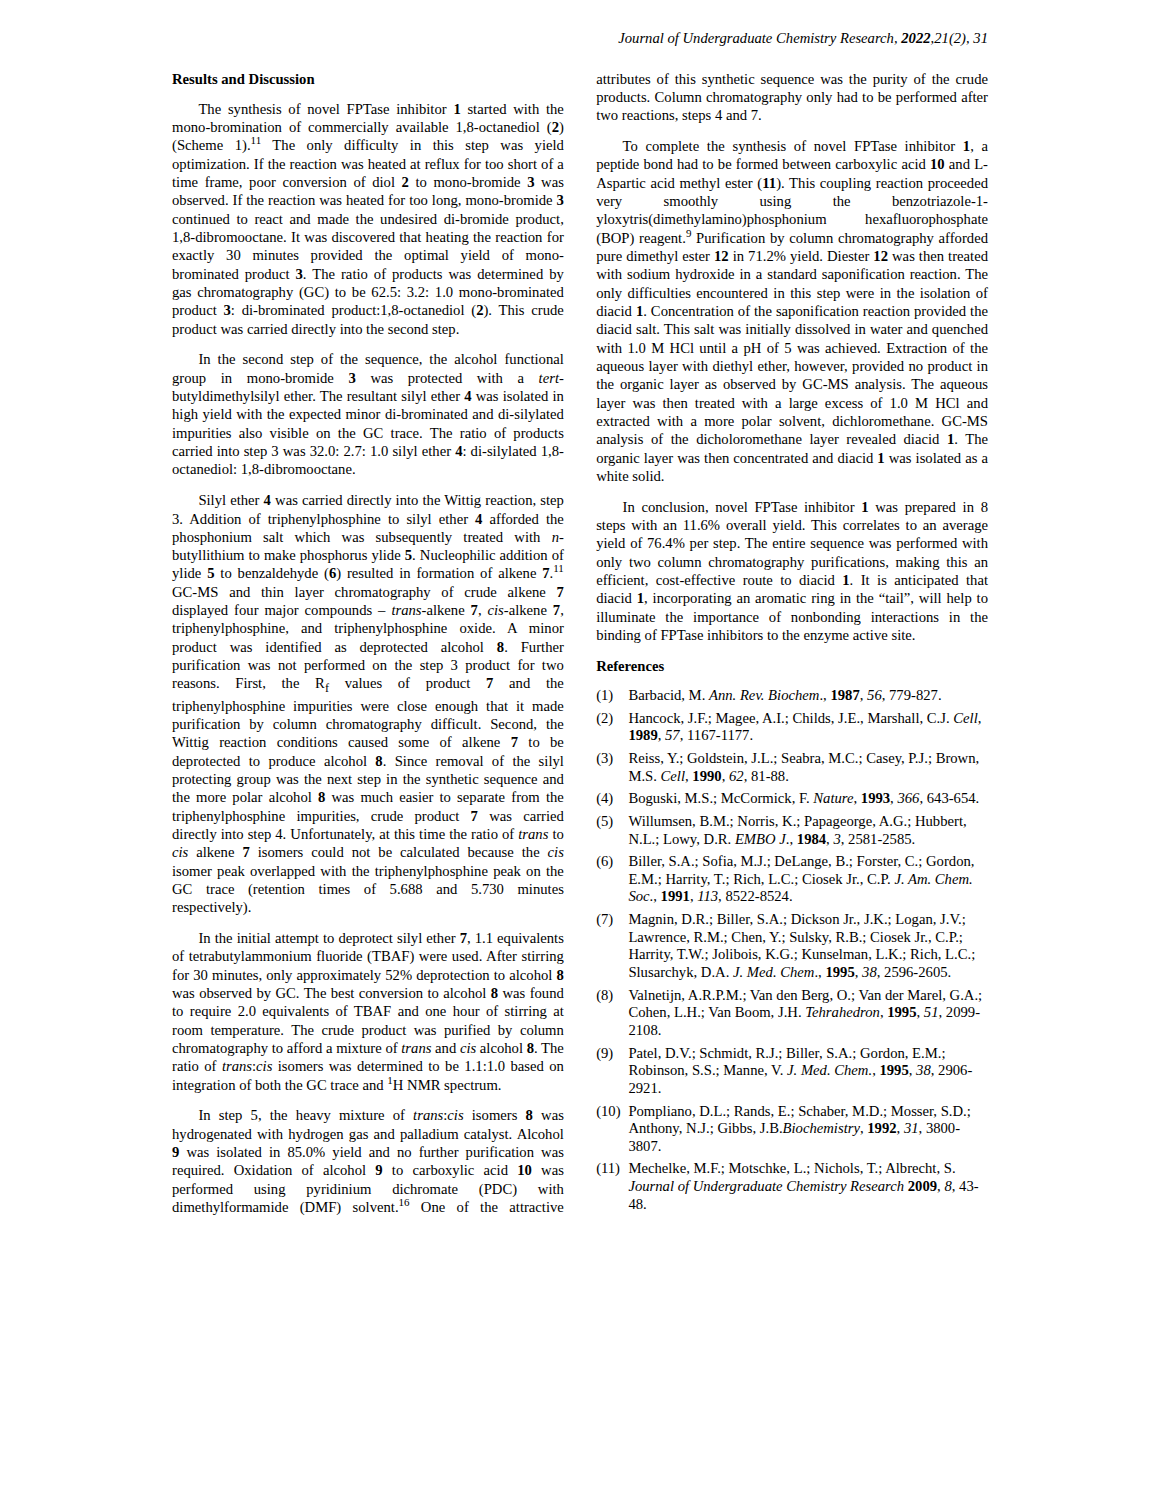Journal of Undergraduate Chemistry Research, 2022,21(2), 31
Results and Discussion
The synthesis of novel FPTase inhibitor 1 started with the mono-bromination of commercially available 1,8-octanediol (2) (Scheme 1).11 The only difficulty in this step was yield optimization. If the reaction was heated at reflux for too short of a time frame, poor conversion of diol 2 to mono-bromide 3 was observed. If the reaction was heated for too long, mono-bromide 3 continued to react and made the undesired di-bromide product, 1,8-dibromooctane. It was discovered that heating the reaction for exactly 30 minutes provided the optimal yield of mono-brominated product 3. The ratio of products was determined by gas chromatography (GC) to be 62.5: 3.2: 1.0 mono-brominated product 3: di-brominated product:1,8-octanediol (2). This crude product was carried directly into the second step.
In the second step of the sequence, the alcohol functional group in mono-bromide 3 was protected with a tert-butyldimethylsilyl ether. The resultant silyl ether 4 was isolated in high yield with the expected minor di-brominated and di-silylated impurities also visible on the GC trace. The ratio of products carried into step 3 was 32.0: 2.7: 1.0 silyl ether 4: di-silylated 1,8-octanediol: 1,8-dibromooctane.
Silyl ether 4 was carried directly into the Wittig reaction, step 3. Addition of triphenylphosphine to silyl ether 4 afforded the phosphonium salt which was subsequently treated with n-butyllithium to make phosphorus ylide 5. Nucleophilic addition of ylide 5 to benzaldehyde (6) resulted in formation of alkene 7.11 GC-MS and thin layer chromatography of crude alkene 7 displayed four major compounds – trans-alkene 7, cis-alkene 7, triphenylphosphine, and triphenylphosphine oxide. A minor product was identified as deprotected alcohol 8. Further purification was not performed on the step 3 product for two reasons. First, the Rf values of product 7 and the triphenylphosphine impurities were close enough that it made purification by column chromatography difficult. Second, the Wittig reaction conditions caused some of alkene 7 to be deprotected to produce alcohol 8. Since removal of the silyl protecting group was the next step in the synthetic sequence and the more polar alcohol 8 was much easier to separate from the triphenylphosphine impurities, crude product 7 was carried directly into step 4. Unfortunately, at this time the ratio of trans to cis alkene 7 isomers could not be calculated because the cis isomer peak overlapped with the triphenylphosphine peak on the GC trace (retention times of 5.688 and 5.730 minutes respectively).
In the initial attempt to deprotect silyl ether 7, 1.1 equivalents of tetrabutylammonium fluoride (TBAF) were used. After stirring for 30 minutes, only approximately 52% deprotection to alcohol 8 was observed by GC. The best conversion to alcohol 8 was found to require 2.0 equivalents of TBAF and one hour of stirring at room temperature. The crude product was purified by column chromatography to afford a mixture of trans and cis alcohol 8. The ratio of trans:cis isomers was determined to be 1.1:1.0 based on integration of both the GC trace and 1H NMR spectrum.
In step 5, the heavy mixture of trans:cis isomers 8 was hydrogenated with hydrogen gas and palladium catalyst. Alcohol 9 was isolated in 85.0% yield and no further purification was required. Oxidation of alcohol 9 to carboxylic acid 10 was performed using pyridinium dichromate (PDC) with dimethylformamide (DMF) solvent.16 One of the attractive attributes of this synthetic sequence was the purity of the crude products. Column chromatography only had to be performed after two reactions, steps 4 and 7.
To complete the synthesis of novel FPTase inhibitor 1, a peptide bond had to be formed between carboxylic acid 10 and L-Aspartic acid methyl ester (11). This coupling reaction proceeded very smoothly using the benzotriazole-1-yloxytris(dimethylamino)phosphonium hexafluorophosphate (BOP) reagent.9 Purification by column chromatography afforded pure dimethyl ester 12 in 71.2% yield. Diester 12 was then treated with sodium hydroxide in a standard saponification reaction. The only difficulties encountered in this step were in the isolation of diacid 1. Concentration of the saponification reaction provided the diacid salt. This salt was initially dissolved in water and quenched with 1.0 M HCl until a pH of 5 was achieved. Extraction of the aqueous layer with diethyl ether, however, provided no product in the organic layer as observed by GC-MS analysis. The aqueous layer was then treated with a large excess of 1.0 M HCl and extracted with a more polar solvent, dichloromethane. GC-MS analysis of the dicholoromethane layer revealed diacid 1. The organic layer was then concentrated and diacid 1 was isolated as a white solid.
In conclusion, novel FPTase inhibitor 1 was prepared in 8 steps with an 11.6% overall yield. This correlates to an average yield of 76.4% per step. The entire sequence was performed with only two column chromatography purifications, making this an efficient, cost-effective route to diacid 1. It is anticipated that diacid 1, incorporating an aromatic ring in the “tail”, will help to illuminate the importance of nonbonding interactions in the binding of FPTase inhibitors to the enzyme active site.
References
(1) Barbacid, M. Ann. Rev. Biochem., 1987, 56, 779-827.
(2) Hancock, J.F.; Magee, A.I.; Childs, J.E., Marshall, C.J. Cell, 1989, 57, 1167-1177.
(3) Reiss, Y.; Goldstein, J.L.; Seabra, M.C.; Casey, P.J.; Brown, M.S. Cell, 1990, 62, 81-88.
(4) Boguski, M.S.; McCormick, F. Nature, 1993, 366, 643-654.
(5) Willumsen, B.M.; Norris, K.; Papageorge, A.G.; Hubbert, N.L.; Lowy, D.R. EMBO J., 1984, 3, 2581-2585.
(6) Biller, S.A.; Sofia, M.J.; DeLange, B.; Forster, C.; Gordon, E.M.; Harrity, T.; Rich, L.C.; Ciosek Jr., C.P. J. Am. Chem. Soc., 1991, 113, 8522-8524.
(7) Magnin, D.R.; Biller, S.A.; Dickson Jr., J.K.; Logan, J.V.; Lawrence, R.M.; Chen, Y.; Sulsky, R.B.; Ciosek Jr., C.P.; Harrity, T.W.; Jolibois, K.G.; Kunselman, L.K.; Rich, L.C.; Slusarchyk, D.A. J. Med. Chem., 1995, 38, 2596-2605.
(8) Valnetijn, A.R.P.M.; Van den Berg, O.; Van der Marel, G.A.; Cohen, L.H.; Van Boom, J.H. Tehrahedron, 1995, 51, 2099-2108.
(9) Patel, D.V.; Schmidt, R.J.; Biller, S.A.; Gordon, E.M.; Robinson, S.S.; Manne, V. J. Med. Chem., 1995, 38, 2906-2921.
(10) Pompliano, D.L.; Rands, E.; Schaber, M.D.; Mosser, S.D.; Anthony, N.J.; Gibbs, J.B.Biochemistry, 1992, 31, 3800-3807.
(11) Mechelke, M.F.; Motschke, L.; Nichols, T.; Albrecht, S. Journal of Undergraduate Chemistry Research 2009, 8, 43-48.